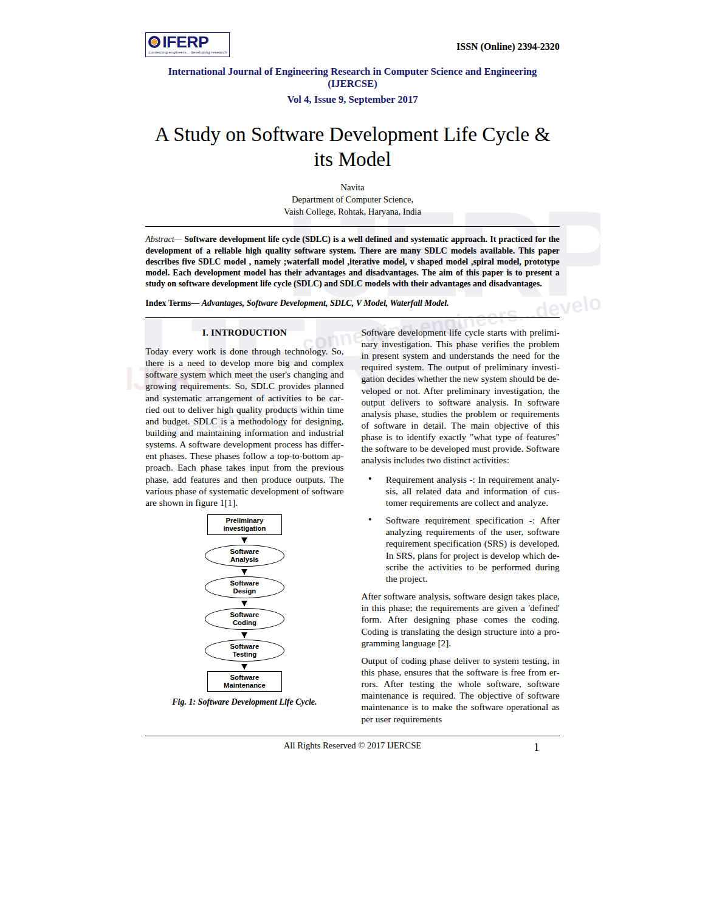IJERP
IJERP
connecting engineers...developing research
g engineering
IJERP
IFERP
connecting engineers... developing research
ISSN (Online) 2394-2320
International Journal of Engineering Research in Computer Science and Engineering
(IJERCSE)
Vol 4, Issue 9, September 2017
A Study on Software Development Life Cycle & its Model
Navita
Department of Computer Science,
Vaish College, Rohtak, Haryana, India
Abstract— Software development life cycle (SDLC) is a well defined and systematic approach. It practiced for the development of a reliable high quality software system. There are many SDLC models available. This paper describes five SDLC model , namely ;waterfall model ,iterative model, v shaped model ,spiral model, prototype model. Each development model has their advantages and disadvantages. The aim of this paper is to present a study on software development life cycle (SDLC) and SDLC models with their advantages and disadvantages.
Index Terms— Advantages, Software Development, SDLC, V Model, Waterfall Model.
I. INTRODUCTION
Today every work is done through technology. So, there is a need to develop more big and complex software system which meet the user's changing and growing requirements. So, SDLC provides planned and systematic arrangement of activities to be carried out to deliver high quality products within time and budget. SDLC is a methodology for designing, building and maintaining information and industrial systems. A software development process has different phases. These phases follow a top-to-bottom approach. Each phase takes input from the previous phase, add features and then produce outputs. The various phase of systematic development of software are shown in figure 1[1].
Preliminary
investigation
Software
Analysis
Software
Design
Software
Coding
Software
Testing
Software
Maintenance
Fig. 1: Software Development Life Cycle.
Software development life cycle starts with preliminary investigation. This phase verifies the problem in present system and understands the need for the required system. The output of preliminary investigation decides whether the new system should be developed or not. After preliminary investigation, the output delivers to software analysis. In software analysis phase, studies the problem or requirements of software in detail. The main objective of this phase is to identify exactly "what type of features" the software to be developed must provide. Software analysis includes two distinct activities:
Requirement analysis -: In requirement analysis, all related data and information of customer requirements are collect and analyze.
Software requirement specification -: After analyzing requirements of the user, software requirement specification (SRS) is developed. In SRS, plans for project is develop which describe the activities to be performed during the project.
After software analysis, software design takes place, in this phase; the requirements are given a 'defined' form. After designing phase comes the coding. Coding is translating the design structure into a programming language [2].
Output of coding phase deliver to system testing, in this phase, ensures that the software is free from errors. After testing the whole software, software maintenance is required. The objective of software maintenance is to make the software operational as per user requirements
All Rights Reserved © 2017 IJERCSE
1